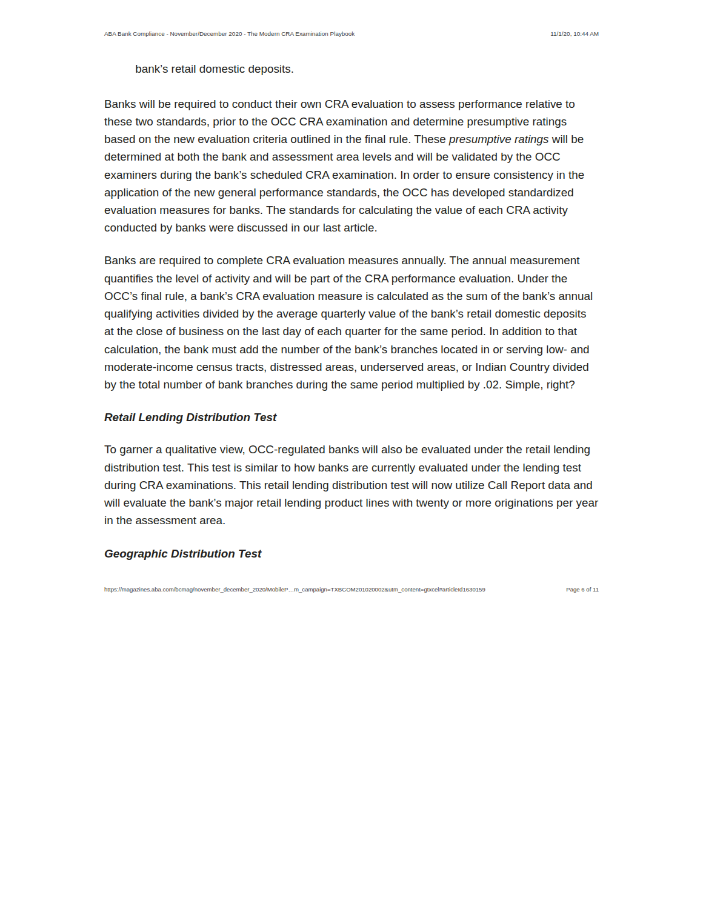ABA Bank Compliance - November/December 2020 - The Modern CRA Examination Playbook
11/1/20, 10:44 AM
bank’s retail domestic deposits.
Banks will be required to conduct their own CRA evaluation to assess performance relative to these two standards, prior to the OCC CRA examination and determine presumptive ratings based on the new evaluation criteria outlined in the final rule. These presumptive ratings will be determined at both the bank and assessment area levels and will be validated by the OCC examiners during the bank’s scheduled CRA examination. In order to ensure consistency in the application of the new general performance standards, the OCC has developed standardized evaluation measures for banks. The standards for calculating the value of each CRA activity conducted by banks were discussed in our last article.
Banks are required to complete CRA evaluation measures annually. The annual measurement quantifies the level of activity and will be part of the CRA performance evaluation. Under the OCC’s final rule, a bank’s CRA evaluation measure is calculated as the sum of the bank’s annual qualifying activities divided by the average quarterly value of the bank’s retail domestic deposits at the close of business on the last day of each quarter for the same period. In addition to that calculation, the bank must add the number of the bank’s branches located in or serving low- and moderate-income census tracts, distressed areas, underserved areas, or Indian Country divided by the total number of bank branches during the same period multiplied by .02. Simple, right?
Retail Lending Distribution Test
To garner a qualitative view, OCC-regulated banks will also be evaluated under the retail lending distribution test. This test is similar to how banks are currently evaluated under the lending test during CRA examinations. This retail lending distribution test will now utilize Call Report data and will evaluate the bank’s major retail lending product lines with twenty or more originations per year in the assessment area.
Geographic Distribution Test
https://magazines.aba.com/bcmag/november_december_2020/MobileP…m_campaign=TXBCOM201020002&utm_content=gtxcel#articleId1630159
Page 6 of 11